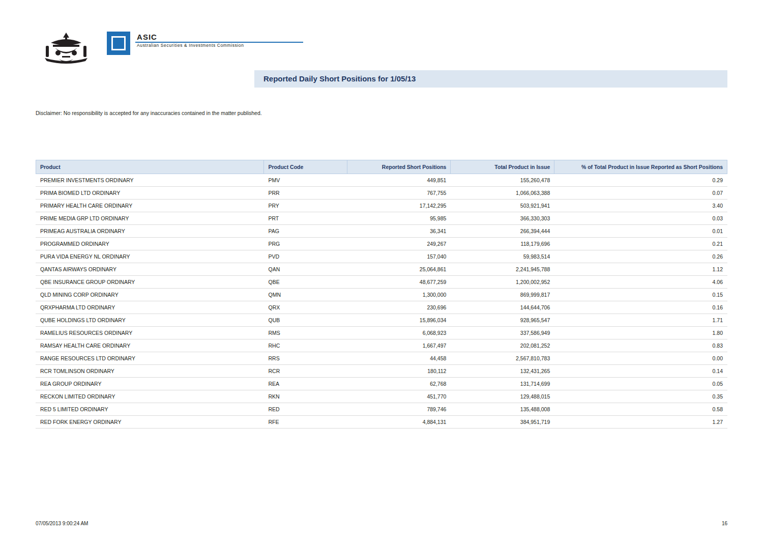ASIC
Australian Securities & Investments Commission
Reported Daily Short Positions for 1/05/13
Disclaimer: No responsibility is accepted for any inaccuracies contained in the matter published.
| Product | Product Code | Reported Short Positions | Total Product in Issue | % of Total Product in Issue Reported as Short Positions |
| --- | --- | --- | --- | --- |
| PREMIER INVESTMENTS ORDINARY | PMV | 449,851 | 155,260,478 | 0.29 |
| PRIMA BIOMED LTD ORDINARY | PRR | 767,755 | 1,066,063,388 | 0.07 |
| PRIMARY HEALTH CARE ORDINARY | PRY | 17,142,295 | 503,921,941 | 3.40 |
| PRIME MEDIA GRP LTD ORDINARY | PRT | 95,985 | 366,330,303 | 0.03 |
| PRIMEAG AUSTRALIA ORDINARY | PAG | 36,341 | 266,394,444 | 0.01 |
| PROGRAMMED ORDINARY | PRG | 249,267 | 118,179,696 | 0.21 |
| PURA VIDA ENERGY NL ORDINARY | PVD | 157,040 | 59,983,514 | 0.26 |
| QANTAS AIRWAYS ORDINARY | QAN | 25,064,861 | 2,241,945,788 | 1.12 |
| QBE INSURANCE GROUP ORDINARY | QBE | 48,677,259 | 1,200,002,952 | 4.06 |
| QLD MINING CORP ORDINARY | QMN | 1,300,000 | 869,999,817 | 0.15 |
| QRXPHARMA LTD ORDINARY | QRX | 230,696 | 144,644,706 | 0.16 |
| QUBE HOLDINGS LTD ORDINARY | QUB | 15,896,034 | 928,965,547 | 1.71 |
| RAMELIUS RESOURCES ORDINARY | RMS | 6,068,923 | 337,586,949 | 1.80 |
| RAMSAY HEALTH CARE ORDINARY | RHC | 1,667,497 | 202,081,252 | 0.83 |
| RANGE RESOURCES LTD ORDINARY | RRS | 44,458 | 2,567,810,783 | 0.00 |
| RCR TOMLINSON ORDINARY | RCR | 180,112 | 132,431,265 | 0.14 |
| REA GROUP ORDINARY | REA | 62,768 | 131,714,699 | 0.05 |
| RECKON LIMITED ORDINARY | RKN | 451,770 | 129,488,015 | 0.35 |
| RED 5 LIMITED ORDINARY | RED | 789,746 | 135,488,008 | 0.58 |
| RED FORK ENERGY ORDINARY | RFE | 4,884,131 | 384,951,719 | 1.27 |
07/05/2013 9:00:24 AM 16